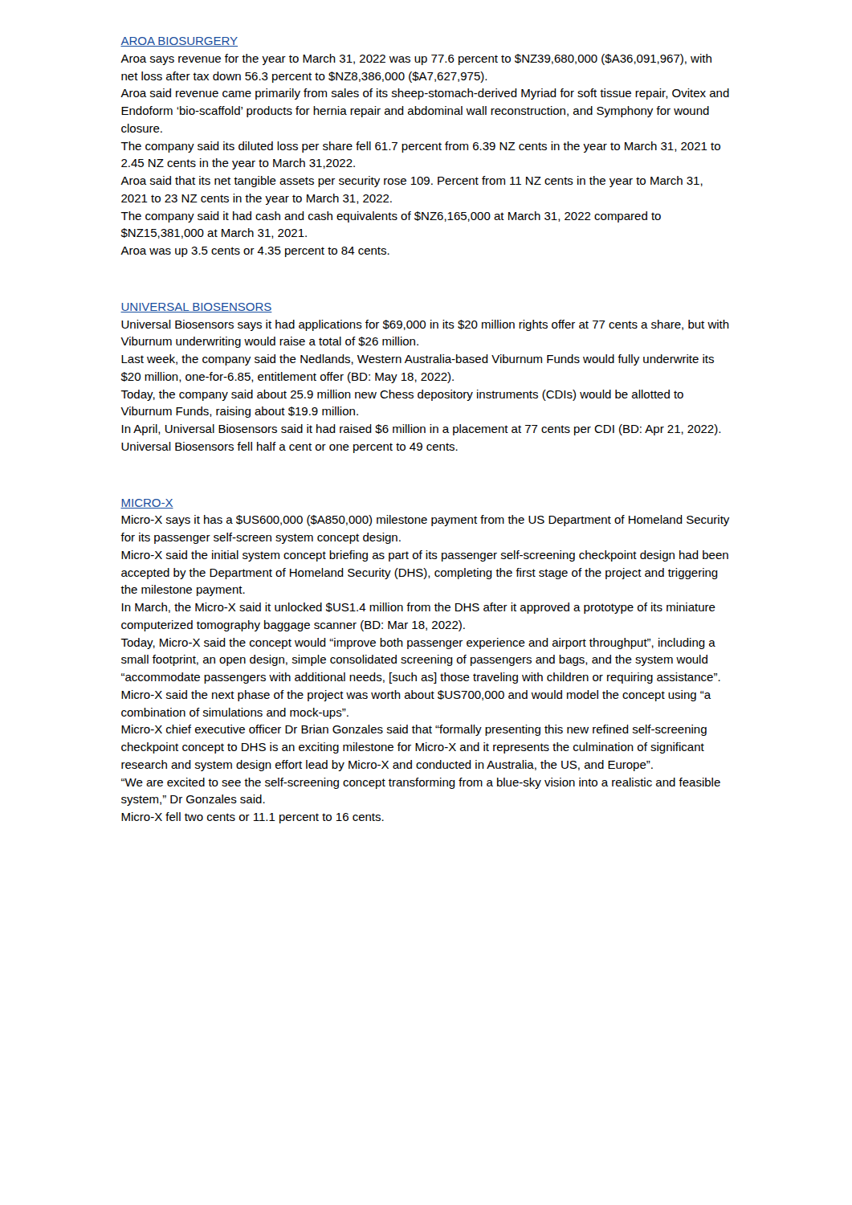AROA BIOSURGERY
Aroa says revenue for the year to March 31, 2022 was up 77.6 percent to $NZ39,680,000 ($A36,091,967), with net loss after tax down 56.3 percent to $NZ8,386,000 ($A7,627,975).
Aroa said revenue came primarily from sales of its sheep-stomach-derived Myriad for soft tissue repair, Ovitex and Endoform ‘bio-scaffold’ products for hernia repair and abdominal wall reconstruction, and Symphony for wound closure.
The company said its diluted loss per share fell 61.7 percent from 6.39 NZ cents in the year to March 31, 2021 to 2.45 NZ cents in the year to March 31,2022.
Aroa said that its net tangible assets per security rose 109. Percent from 11 NZ cents in the year to March 31, 2021 to 23 NZ cents in the year to March 31, 2022.
The company said it had cash and cash equivalents of $NZ6,165,000 at March 31, 2022 compared to $NZ15,381,000 at March 31, 2021.
Aroa was up 3.5 cents or 4.35 percent to 84 cents.
UNIVERSAL BIOSENSORS
Universal Biosensors says it had applications for $69,000 in its $20 million rights offer at 77 cents a share, but with Viburnum underwriting would raise a total of $26 million.
Last week, the company said the Nedlands, Western Australia-based Viburnum Funds would fully underwrite its $20 million, one-for-6.85, entitlement offer (BD: May 18, 2022).
Today, the company said about 25.9 million new Chess depository instruments (CDIs) would be allotted to Viburnum Funds, raising about $19.9 million.
In April, Universal Biosensors said it had raised $6 million in a placement at 77 cents per CDI (BD: Apr 21, 2022).
Universal Biosensors fell half a cent or one percent to 49 cents.
MICRO-X
Micro-X says it has a $US600,000 ($A850,000) milestone payment from the US Department of Homeland Security for its passenger self-screen system concept design.
Micro-X said the initial system concept briefing as part of its passenger self-screening checkpoint design had been accepted by the Department of Homeland Security (DHS), completing the first stage of the project and triggering the milestone payment.
In March, the Micro-X said it unlocked $US1.4 million from the DHS after it approved a prototype of its miniature computerized tomography baggage scanner (BD: Mar 18, 2022).
Today, Micro-X said the concept would “improve both passenger experience and airport throughput”, including a small footprint, an open design, simple consolidated screening of passengers and bags, and the system would “accommodate passengers with additional needs, [such as] those traveling with children or requiring assistance”.
Micro-X said the next phase of the project was worth about $US700,000 and would model the concept using “a combination of simulations and mock-ups”.
Micro-X chief executive officer Dr Brian Gonzales said that “formally presenting this new refined self-screening checkpoint concept to DHS is an exciting milestone for Micro-X and it represents the culmination of significant research and system design effort lead by Micro-X and conducted in Australia, the US, and Europe”.
“We are excited to see the self-screening concept transforming from a blue-sky vision into a realistic and feasible system,” Dr Gonzales said.
Micro-X fell two cents or 11.1 percent to 16 cents.